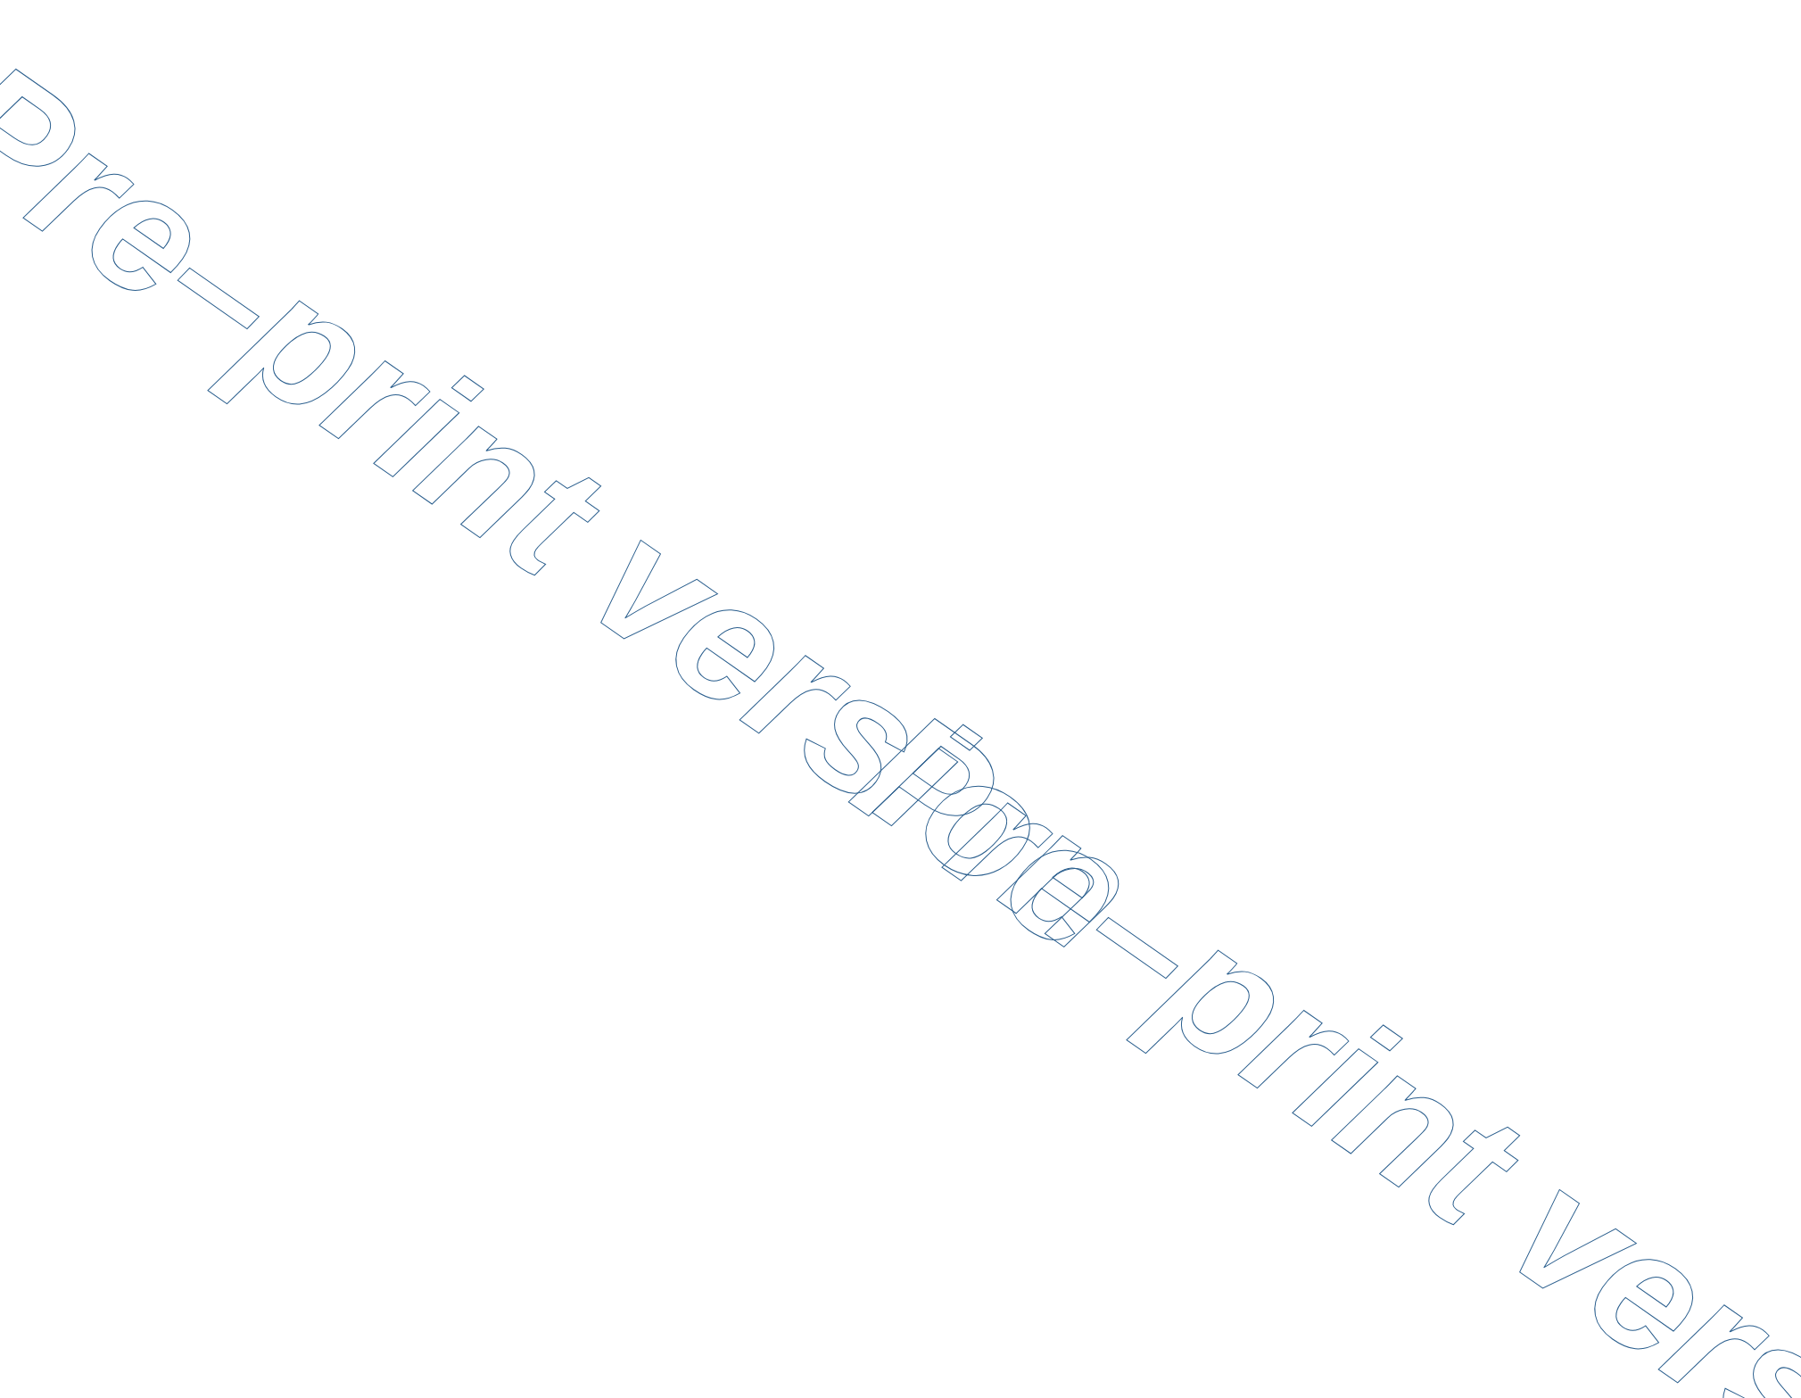Pre–print version
Pre–print version